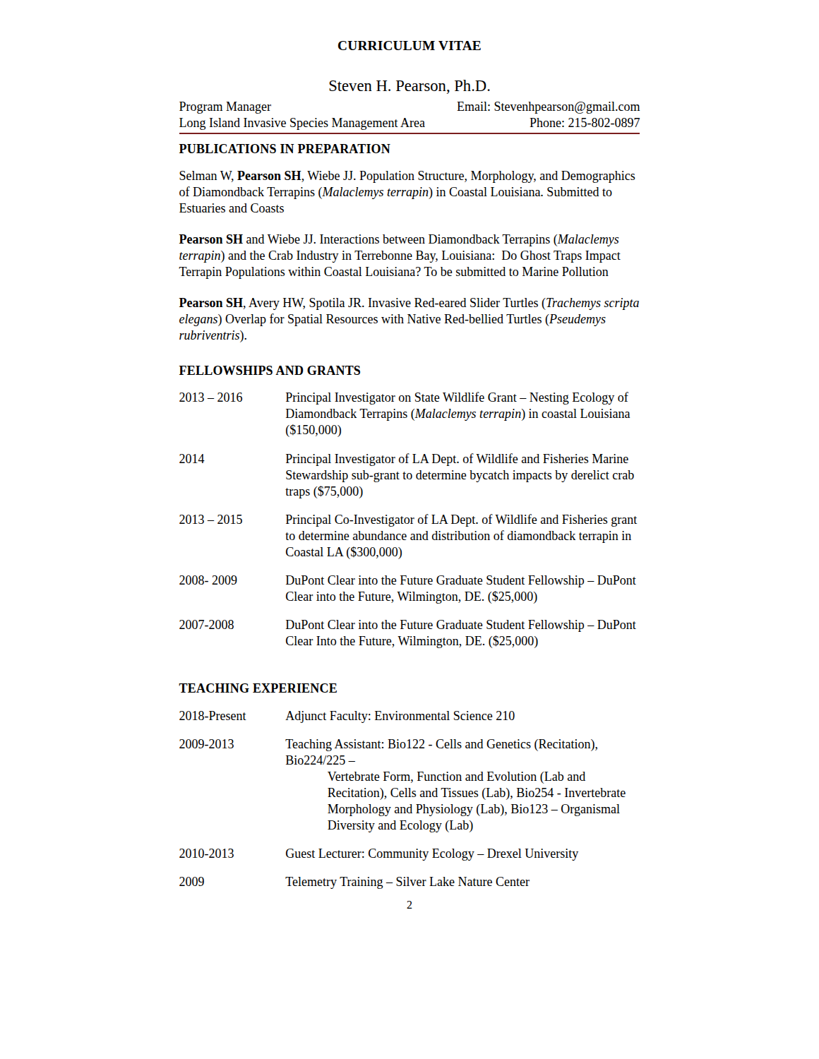CURRICULUM VITAE
Steven H. Pearson, Ph.D.
| Program Manager | Email: Stevenhpearson@gmail.com |
| Long Island Invasive Species Management Area | Phone: 215-802-0897 |
PUBLICATIONS IN PREPARATION
Selman W, Pearson SH, Wiebe JJ. Population Structure, Morphology, and Demographics of Diamondback Terrapins (Malaclemys terrapin) in Coastal Louisiana. Submitted to Estuaries and Coasts
Pearson SH and Wiebe JJ. Interactions between Diamondback Terrapins (Malaclemys terrapin) and the Crab Industry in Terrebonne Bay, Louisiana: Do Ghost Traps Impact Terrapin Populations within Coastal Louisiana? To be submitted to Marine Pollution
Pearson SH, Avery HW, Spotila JR. Invasive Red-eared Slider Turtles (Trachemys scripta elegans) Overlap for Spatial Resources with Native Red-bellied Turtles (Pseudemys rubriventris).
FELLOWSHIPS AND GRANTS
| 2013 – 2016 | Principal Investigator on State Wildlife Grant – Nesting Ecology of Diamondback Terrapins ( Malaclemys terrapin ) in coastal Louisiana ($150,000) |
| 2014 | Principal Investigator of LA Dept. of Wildlife and Fisheries Marine Stewardship sub-grant to determine bycatch impacts by derelict crab traps ($75,000) |
| 2013 – 2015 | Principal Co-Investigator of LA Dept. of Wildlife and Fisheries grant to determine abundance and distribution of diamondback terrapin in Coastal LA ($300,000) |
| 2008- 2009 | DuPont Clear into the Future Graduate Student Fellowship – DuPont Clear into the Future, Wilmington, DE. ($25,000) |
| 2007-2008 | DuPont Clear into the Future Graduate Student Fellowship – DuPont Clear Into the Future, Wilmington, DE. ($25,000) |
TEACHING EXPERIENCE
| 2018-Present | Adjunct Faculty: Environmental Science 210 |
| 2009-2013 | Teaching Assistant: Bio122 - Cells and Genetics (Recitation), Bio224/225 – Vertebrate Form, Function and Evolution (Lab and Recitation), Cells and Tissues (Lab), Bio254 - Invertebrate Morphology and Physiology (Lab), Bio123 – Organismal Diversity and Ecology (Lab) |
| 2010-2013 | Guest Lecturer: Community Ecology – Drexel University |
| 2009 | Telemetry Training – Silver Lake Nature Center |
2